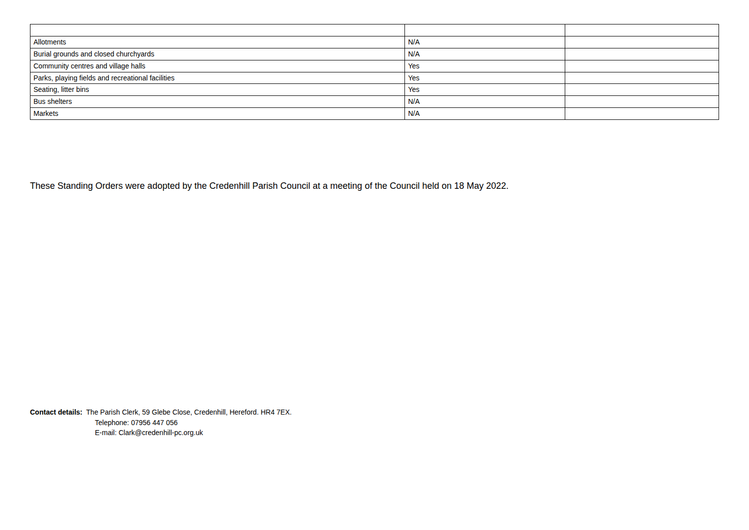| Allotments | N/A | |
| Burial grounds and closed churchyards | N/A | |
| Community centres and village halls | Yes | |
| Parks, playing fields and recreational facilities | Yes | |
| Seating, litter bins | Yes | |
| Bus shelters | N/A | |
| Markets | N/A | |
These Standing Orders were adopted by the Credenhill Parish Council at a meeting of the Council held on 18 May 2022.
Contact details: The Parish Clerk, 59 Glebe Close, Credenhill, Hereford. HR4 7EX.
Telephone: 07956 447 056
E-mail: Clark@credenhill-pc.org.uk